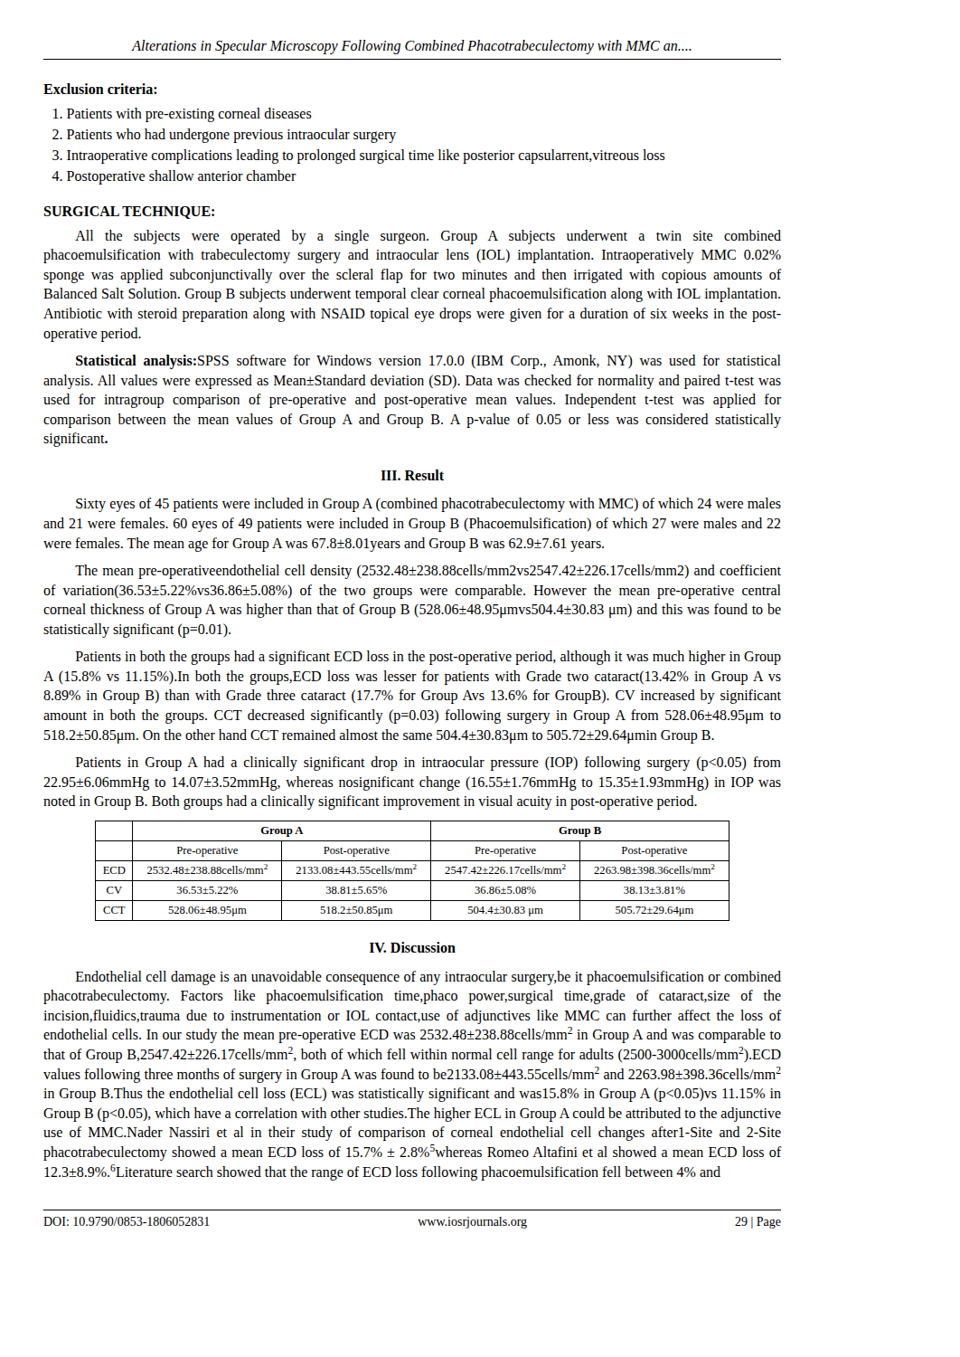Alterations in Specular Microscopy Following Combined Phacotrabeculectomy with MMC an....
Exclusion criteria:
Patients with pre-existing corneal diseases
Patients who had undergone previous intraocular surgery
Intraoperative complications leading to prolonged surgical time like posterior capsularrent,vitreous loss
Postoperative shallow anterior chamber
SURGICAL TECHNIQUE:
All the subjects were operated by a single surgeon. Group A subjects underwent a twin site combined phacoemulsification with trabeculectomy surgery and intraocular lens (IOL) implantation. Intraoperatively MMC 0.02% sponge was applied subconjunctivally over the scleral flap for two minutes and then irrigated with copious amounts of Balanced Salt Solution. Group B subjects underwent temporal clear corneal phacoemulsification along with IOL implantation. Antibiotic with steroid preparation along with NSAID topical eye drops were given for a duration of six weeks in the post-operative period.
Statistical analysis: SPSS software for Windows version 17.0.0 (IBM Corp., Amonk, NY) was used for statistical analysis. All values were expressed as Mean±Standard deviation (SD). Data was checked for normality and paired t-test was used for intragroup comparison of pre-operative and post-operative mean values. Independent t-test was applied for comparison between the mean values of Group A and Group B. A p-value of 0.05 or less was considered statistically significant.
III. Result
Sixty eyes of 45 patients were included in Group A (combined phacotrabeculectomy with MMC) of which 24 were males and 21 were females. 60 eyes of 49 patients were included in Group B (Phacoemulsification) of which 27 were males and 22 were females. The mean age for Group A was 67.8±8.01years and Group B was 62.9±7.61 years.
The mean pre-operativeendothelial cell density (2532.48±238.88cells/mm2vs2547.42±226.17cells/mm2) and coefficient of variation(36.53±5.22%vs36.86±5.08%) of the two groups were comparable. However the mean pre-operative central corneal thickness of Group A was higher than that of Group B (528.06±48.95μmvs504.4±30.83 μm) and this was found to be statistically significant (p=0.01).
Patients in both the groups had a significant ECD loss in the post-operative period, although it was much higher in Group A (15.8% vs 11.15%).In both the groups,ECD loss was lesser for patients with Grade two cataract(13.42% in Group A vs 8.89% in Group B) than with Grade three cataract (17.7% for Group Avs 13.6% for GroupB). CV increased by significant amount in both the groups. CCT decreased significantly (p=0.03) following surgery in Group A from 528.06±48.95μm to 518.2±50.85μm. On the other hand CCT remained almost the same 504.4±30.83μm to 505.72±29.64μmin Group B.
Patients in Group A had a clinically significant drop in intraocular pressure (IOP) following surgery (p<0.05) from 22.95±6.06mmHg to 14.07±3.52mmHg, whereas nosignificant change (16.55±1.76mmHg to 15.35±1.93mmHg) in IOP was noted in Group B. Both groups had a clinically significant improvement in visual acuity in post-operative period.
| | Group A | Group B |
| | Pre-operative | Post-operative | Pre-operative | Post-operative |
| ECD | 2532.48±238.88cells/mm 2 | 2133.08±443.55cells/mm 2 | 2547.42±226.17cells/mm 2 | 2263.98±398.36cells/mm 2 |
| CV | 36.53±5.22% | 38.81±5.65% | 36.86±5.08% | 38.13±3.81% |
| CCT | 528.06±48.95μm | 518.2±50.85μm | 504.4±30.83 μm | 505.72±29.64μm |
IV. Discussion
Endothelial cell damage is an unavoidable consequence of any intraocular surgery,be it phacoemulsification or combined phacotrabeculectomy. Factors like phacoemulsification time,phaco power,surgical time,grade of cataract,size of the incision,fluidics,trauma due to instrumentation or IOL contact,use of adjunctives like MMC can further affect the loss of endothelial cells. In our study the mean pre-operative ECD was 2532.48±238.88cells/mm2 in Group A and was comparable to that of Group B,2547.42±226.17cells/mm2, both of which fell within normal cell range for adults (2500-3000cells/mm2).ECD values following three months of surgery in Group A was found to be2133.08±443.55cells/mm2 and 2263.98±398.36cells/mm2 in Group B.Thus the endothelial cell loss (ECL) was statistically significant and was15.8% in Group A (p<0.05)vs 11.15% in Group B (p<0.05), which have a correlation with other studies.The higher ECL in Group A could be attributed to the adjunctive use of MMC.Nader Nassiri et al in their study of comparison of corneal endothelial cell changes after1-Site and 2-Site phacotrabeculectomy showed a mean ECD loss of 15.7% ± 2.8%5whereas Romeo Altafini et al showed a mean ECD loss of 12.3±8.9%.6Literature search showed that the range of ECD loss following phacoemulsification fell between 4% and
DOI: 10.9790/0853-1806052831 www.iosrjournals.org 29 | Page